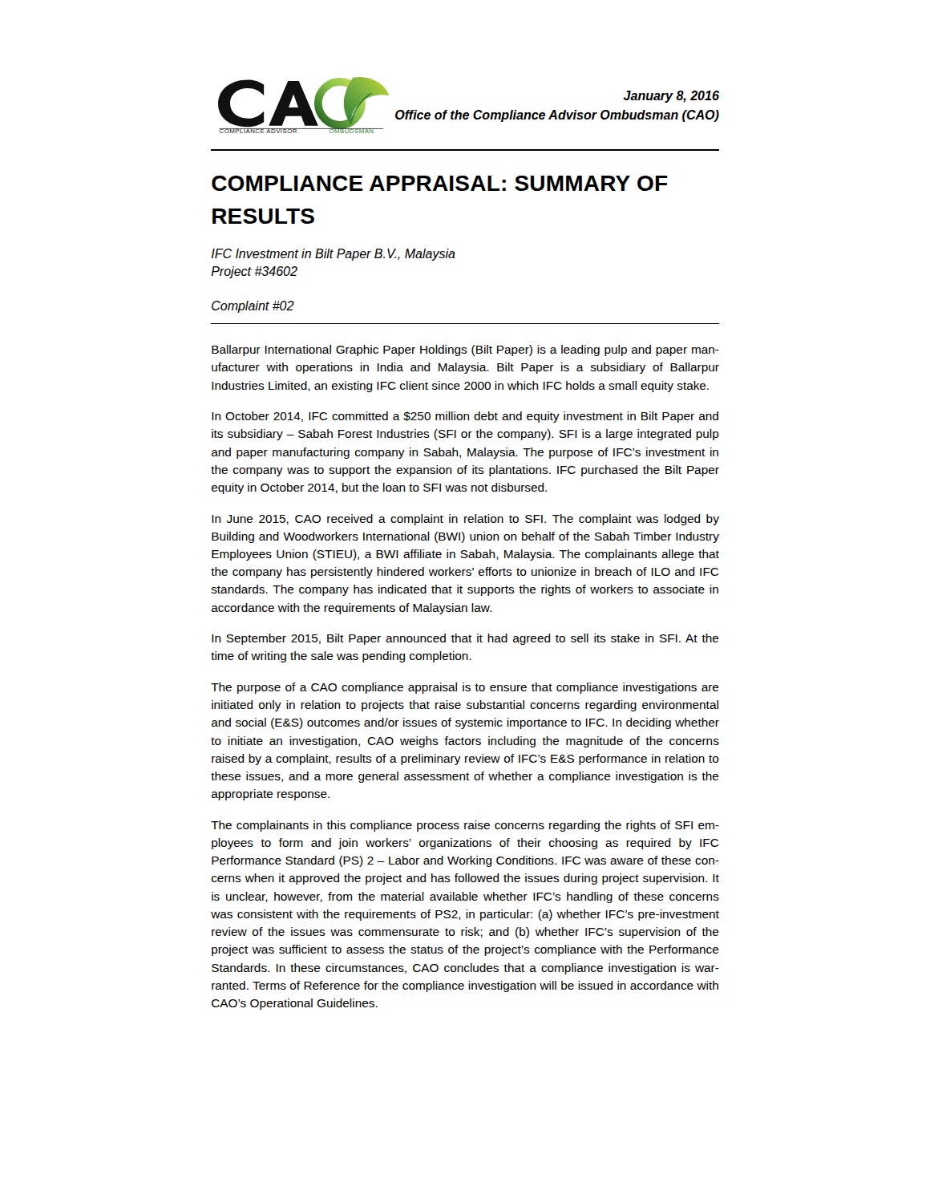COMPLIANCE ADVISOR OMBUDSMAN
January 8, 2016
Office of the Compliance Advisor Ombudsman (CAO)
COMPLIANCE APPRAISAL: SUMMARY OF RESULTS
IFC Investment in Bilt Paper B.V., Malaysia
Project #34602
Complaint #02
Ballarpur International Graphic Paper Holdings (Bilt Paper) is a leading pulp and paper manufacturer with operations in India and Malaysia. Bilt Paper is a subsidiary of Ballarpur Industries Limited, an existing IFC client since 2000 in which IFC holds a small equity stake.
In October 2014, IFC committed a $250 million debt and equity investment in Bilt Paper and its subsidiary – Sabah Forest Industries (SFI or the company). SFI is a large integrated pulp and paper manufacturing company in Sabah, Malaysia. The purpose of IFC’s investment in the company was to support the expansion of its plantations. IFC purchased the Bilt Paper equity in October 2014, but the loan to SFI was not disbursed.
In June 2015, CAO received a complaint in relation to SFI. The complaint was lodged by Building and Woodworkers International (BWI) union on behalf of the Sabah Timber Industry Employees Union (STIEU), a BWI affiliate in Sabah, Malaysia. The complainants allege that the company has persistently hindered workers’ efforts to unionize in breach of ILO and IFC standards. The company has indicated that it supports the rights of workers to associate in accordance with the requirements of Malaysian law.
In September 2015, Bilt Paper announced that it had agreed to sell its stake in SFI. At the time of writing the sale was pending completion.
The purpose of a CAO compliance appraisal is to ensure that compliance investigations are initiated only in relation to projects that raise substantial concerns regarding environmental and social (E&S) outcomes and/or issues of systemic importance to IFC. In deciding whether to initiate an investigation, CAO weighs factors including the magnitude of the concerns raised by a complaint, results of a preliminary review of IFC’s E&S performance in relation to these issues, and a more general assessment of whether a compliance investigation is the appropriate response.
The complainants in this compliance process raise concerns regarding the rights of SFI employees to form and join workers’ organizations of their choosing as required by IFC Performance Standard (PS) 2 – Labor and Working Conditions. IFC was aware of these concerns when it approved the project and has followed the issues during project supervision. It is unclear, however, from the material available whether IFC’s handling of these concerns was consistent with the requirements of PS2, in particular: (a) whether IFC’s pre-investment review of the issues was commensurate to risk; and (b) whether IFC’s supervision of the project was sufficient to assess the status of the project’s compliance with the Performance Standards. In these circumstances, CAO concludes that a compliance investigation is warranted. Terms of Reference for the compliance investigation will be issued in accordance with CAO’s Operational Guidelines.